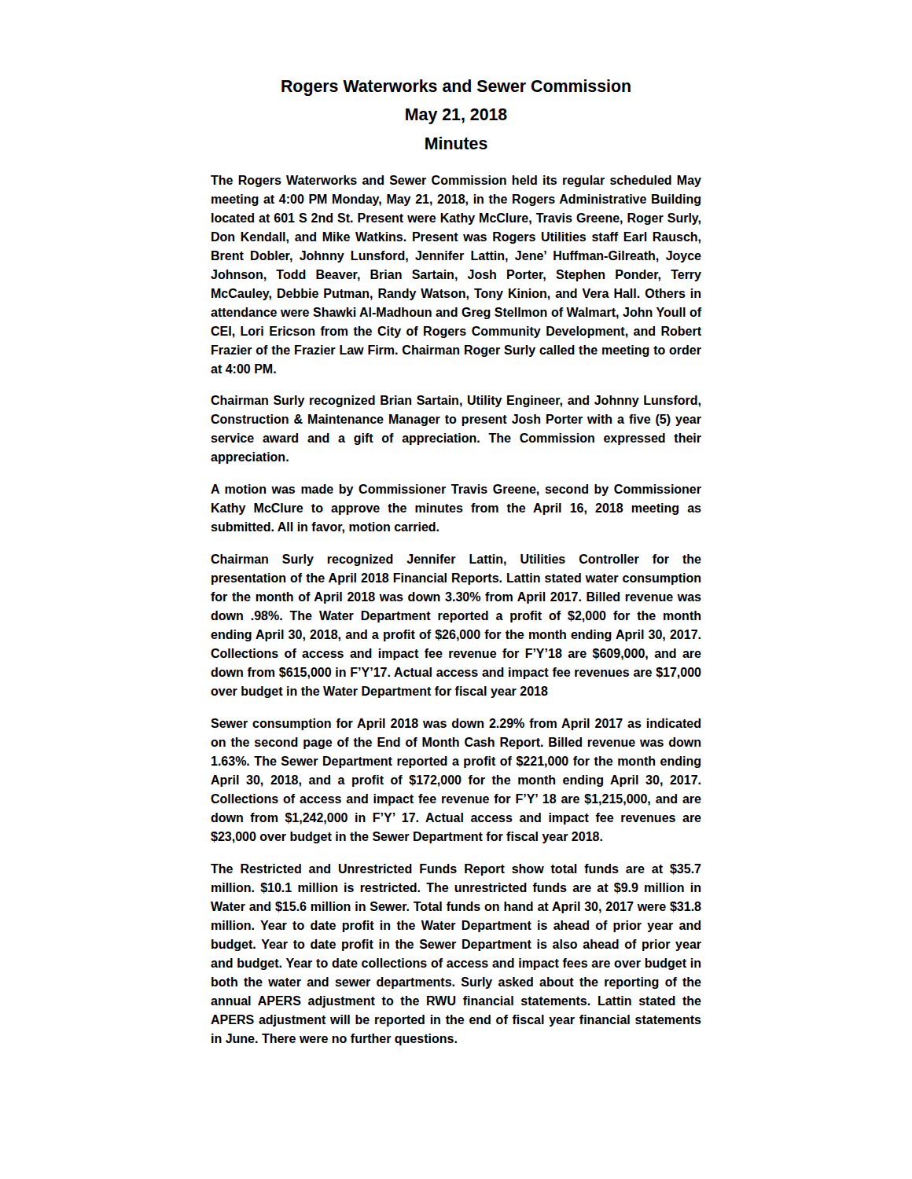Rogers Waterworks and Sewer Commission
May 21, 2018
Minutes
The Rogers Waterworks and Sewer Commission held its regular scheduled May meeting at 4:00 PM Monday, May 21, 2018, in the Rogers Administrative Building located at 601 S 2nd St. Present were Kathy McClure, Travis Greene, Roger Surly, Don Kendall, and Mike Watkins. Present was Rogers Utilities staff Earl Rausch, Brent Dobler, Johnny Lunsford, Jennifer Lattin, Jene’ Huffman-Gilreath, Joyce Johnson, Todd Beaver, Brian Sartain, Josh Porter, Stephen Ponder, Terry McCauley, Debbie Putman, Randy Watson, Tony Kinion, and Vera Hall. Others in attendance were Shawki Al-Madhoun and Greg Stellmon of Walmart, John Youll of CEI, Lori Ericson from the City of Rogers Community Development, and Robert Frazier of the Frazier Law Firm. Chairman Roger Surly called the meeting to order at 4:00 PM.
Chairman Surly recognized Brian Sartain, Utility Engineer, and Johnny Lunsford, Construction & Maintenance Manager to present Josh Porter with a five (5) year service award and a gift of appreciation. The Commission expressed their appreciation.
A motion was made by Commissioner Travis Greene, second by Commissioner Kathy McClure to approve the minutes from the April 16, 2018 meeting as submitted. All in favor, motion carried.
Chairman Surly recognized Jennifer Lattin, Utilities Controller for the presentation of the April 2018 Financial Reports. Lattin stated water consumption for the month of April 2018 was down 3.30% from April 2017. Billed revenue was down .98%. The Water Department reported a profit of $2,000 for the month ending April 30, 2018, and a profit of $26,000 for the month ending April 30, 2017. Collections of access and impact fee revenue for F’Y’18 are $609,000, and are down from $615,000 in F’Y’17. Actual access and impact fee revenues are $17,000 over budget in the Water Department for fiscal year 2018
Sewer consumption for April 2018 was down 2.29% from April 2017 as indicated on the second page of the End of Month Cash Report. Billed revenue was down 1.63%. The Sewer Department reported a profit of $221,000 for the month ending April 30, 2018, and a profit of $172,000 for the month ending April 30, 2017. Collections of access and impact fee revenue for F’Y’ 18 are $1,215,000, and are down from $1,242,000 in F’Y’ 17. Actual access and impact fee revenues are $23,000 over budget in the Sewer Department for fiscal year 2018.
The Restricted and Unrestricted Funds Report show total funds are at $35.7 million. $10.1 million is restricted. The unrestricted funds are at $9.9 million in Water and $15.6 million in Sewer. Total funds on hand at April 30, 2017 were $31.8 million. Year to date profit in the Water Department is ahead of prior year and budget. Year to date profit in the Sewer Department is also ahead of prior year and budget. Year to date collections of access and impact fees are over budget in both the water and sewer departments. Surly asked about the reporting of the annual APERS adjustment to the RWU financial statements. Lattin stated the APERS adjustment will be reported in the end of fiscal year financial statements in June. There were no further questions.